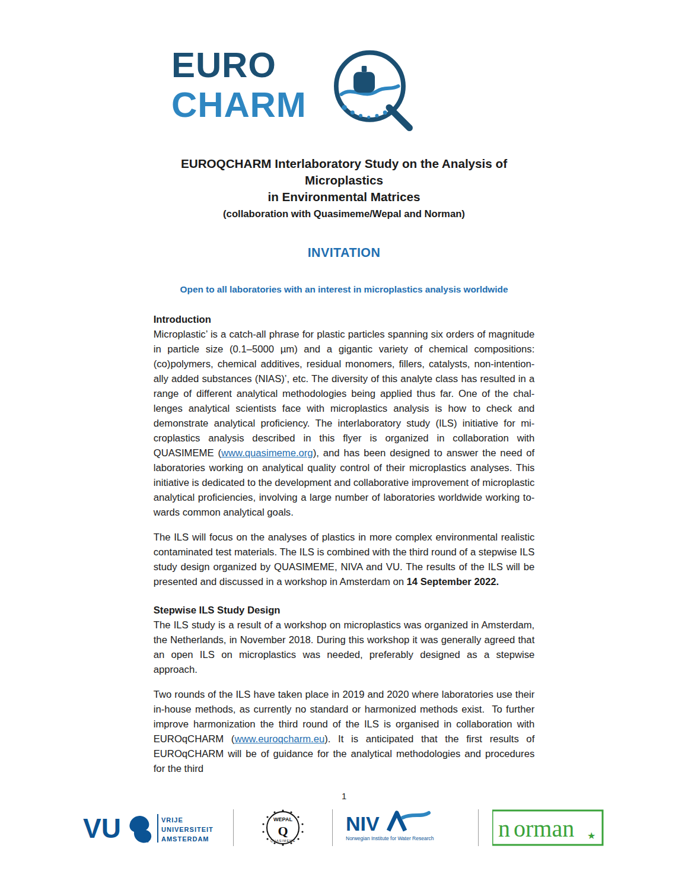EURO CHARM
EUROQCHARM Interlaboratory Study on the Analysis of Microplastics
in Environmental Matrices
(collaboration with Quasimeme/Wepal and Norman)
INVITATION
Open to all laboratories with an interest in microplastics analysis worldwide
Introduction
Microplastic’ is a catch-all phrase for plastic particles spanning six orders of magnitude in particle size (0.1–5000 µm) and a gigantic variety of chemical compositions: (co)polymers, chemical additives, residual monomers, fillers, catalysts, non-intentionally added substances (NIAS)’, etc. The diversity of this analyte class has resulted in a range of different analytical methodologies being applied thus far. One of the challenges analytical scientists face with microplastics analysis is how to check and demonstrate analytical proficiency. The interlaboratory study (ILS) initiative for microplastics analysis described in this flyer is organized in collaboration with QUASIMEME (www.quasimeme.org), and has been designed to answer the need of laboratories working on analytical quality control of their microplastics analyses. This initiative is dedicated to the development and collaborative improvement of microplastic analytical proficiencies, involving a large number of laboratories worldwide working towards common analytical goals.
The ILS will focus on the analyses of plastics in more complex environmental realistic contaminated test materials. The ILS is combined with the third round of a stepwise ILS study design organized by QUASIMEME, NIVA and VU. The results of the ILS will be presented and discussed in a workshop in Amsterdam on 14 September 2022.
Stepwise ILS Study Design
The ILS study is a result of a workshop on microplastics was organized in Amsterdam, the Netherlands, in November 2018. During this workshop it was generally agreed that an open ILS on microplastics was needed, preferably designed as a stepwise approach.
Two rounds of the ILS have taken place in 2019 and 2020 where laboratories use their in-house methods, as currently no standard or harmonized methods exist. To further improve harmonization the third round of the ILS is organised in collaboration with EUROqCHARM (www.euroqcharm.eu). It is anticipated that the first results of EUROqCHARM will be of guidance for the analytical methodologies and procedures for the third
1
VU VRIJE UNIVERSITEIT AMSTERDAM
WEPAL Q QUASIMEME
NIV Norwegian Institute for Water Research
n orman ★